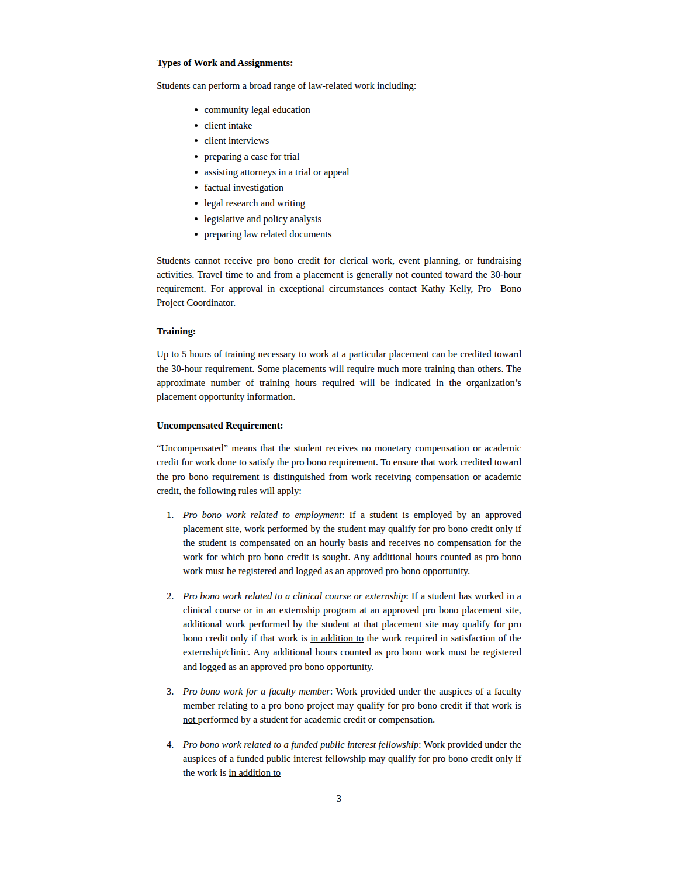Types of Work and Assignments:
Students can perform a broad range of law-related work including:
community legal education
client intake
client interviews
preparing a case for trial
assisting attorneys in a trial or appeal
factual investigation
legal research and writing
legislative and policy analysis
preparing law related documents
Students cannot receive pro bono credit for clerical work, event planning, or fundraising activities. Travel time to and from a placement is generally not counted toward the 30-hour requirement. For approval in exceptional circumstances contact Kathy Kelly, Pro Bono Project Coordinator.
Training:
Up to 5 hours of training necessary to work at a particular placement can be credited toward the 30-hour requirement. Some placements will require much more training than others. The approximate number of training hours required will be indicated in the organization’s placement opportunity information.
Uncompensated Requirement:
“Uncompensated” means that the student receives no monetary compensation or academic credit for work done to satisfy the pro bono requirement. To ensure that work credited toward the pro bono requirement is distinguished from work receiving compensation or academic credit, the following rules will apply:
Pro bono work related to employment: If a student is employed by an approved placement site, work performed by the student may qualify for pro bono credit only if the student is compensated on an hourly basis and receives no compensation for the work for which pro bono credit is sought. Any additional hours counted as pro bono work must be registered and logged as an approved pro bono opportunity.
Pro bono work related to a clinical course or externship: If a student has worked in a clinical course or in an externship program at an approved pro bono placement site, additional work performed by the student at that placement site may qualify for pro bono credit only if that work is in addition to the work required in satisfaction of the externship/clinic. Any additional hours counted as pro bono work must be registered and logged as an approved pro bono opportunity.
Pro bono work for a faculty member: Work provided under the auspices of a faculty member relating to a pro bono project may qualify for pro bono credit if that work is not performed by a student for academic credit or compensation.
Pro bono work related to a funded public interest fellowship: Work provided under the auspices of a funded public interest fellowship may qualify for pro bono credit only if the work is in addition to
3